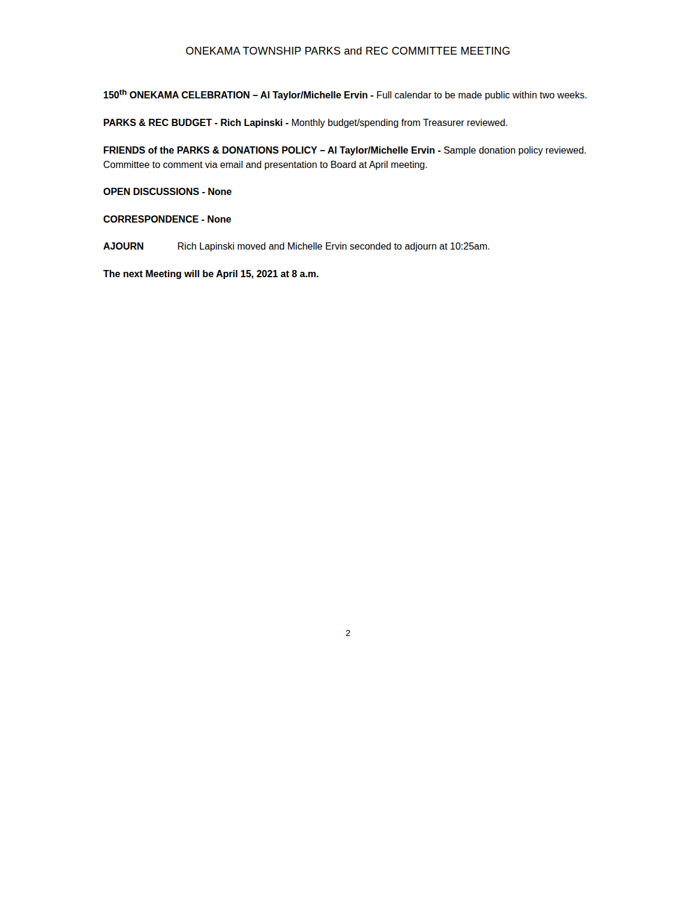ONEKAMA TOWNSHIP PARKS and REC COMMITTEE MEETING
150th ONEKAMA CELEBRATION – Al Taylor/Michelle Ervin - Full calendar to be made public within two weeks.
PARKS & REC BUDGET - Rich Lapinski - Monthly budget/spending from Treasurer reviewed.
FRIENDS of the PARKS & DONATIONS POLICY – Al Taylor/Michelle Ervin - Sample donation policy reviewed. Committee to comment via email and presentation to Board at April meeting.
OPEN DISCUSSIONS - None
CORRESPONDENCE - None
AJOURN Rich Lapinski moved and Michelle Ervin seconded to adjourn at 10:25am.
The next Meeting will be April 15, 2021 at 8 a.m.
2